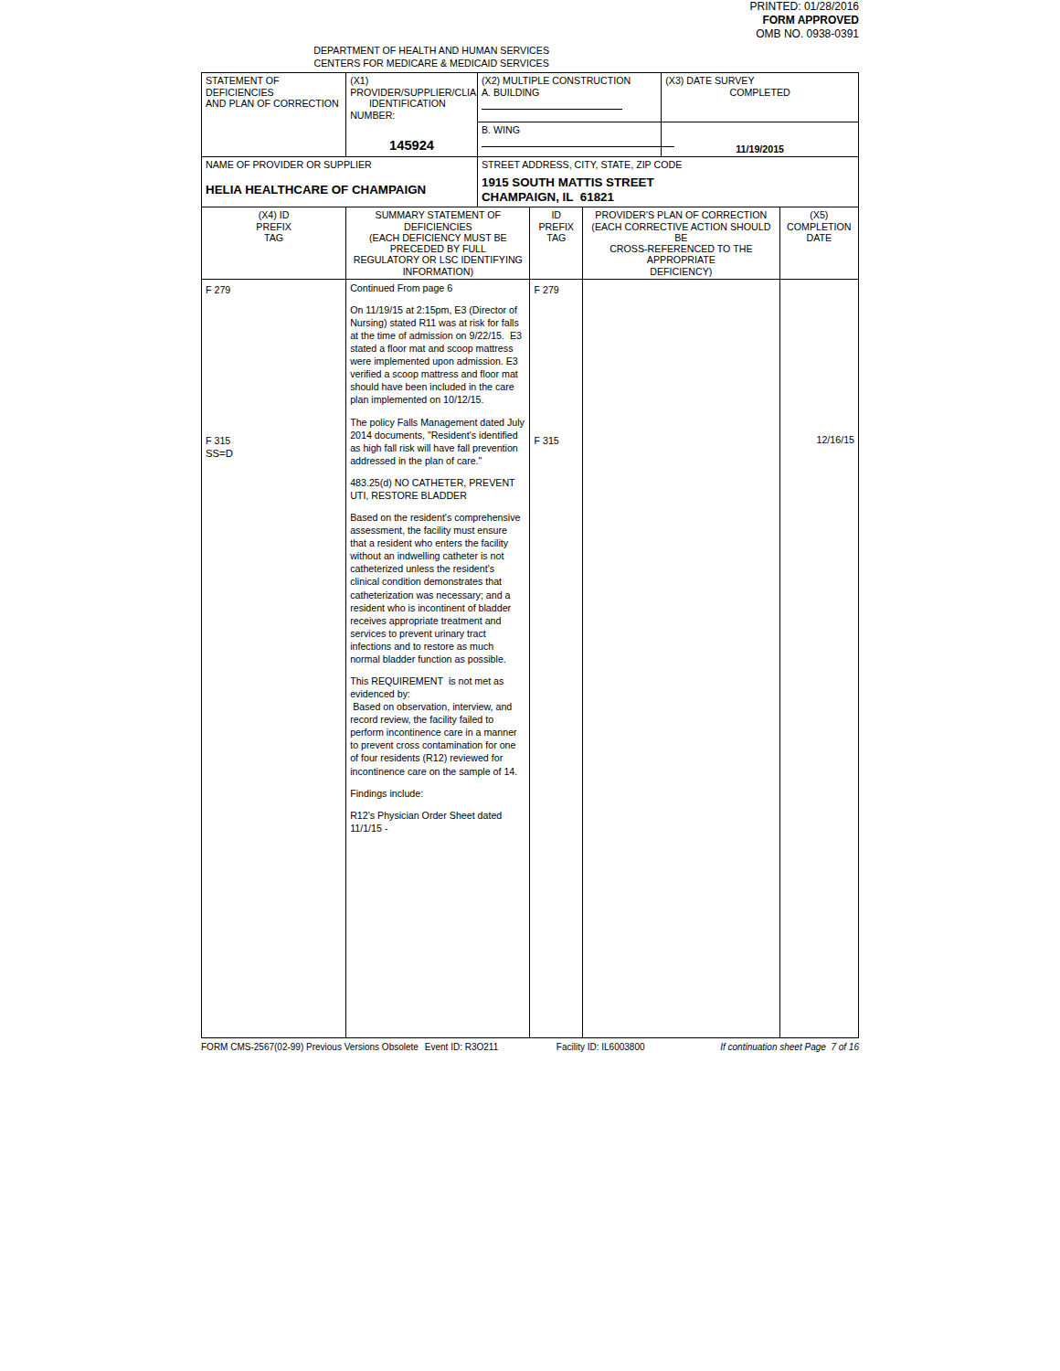PRINTED: 01/28/2016
FORM APPROVED
OMB NO. 0938-0391
| DEPARTMENT OF HEALTH AND HUMAN SERVICES CENTERS FOR MEDICARE & MEDICAID SERVICES | |
| STATEMENT OF DEFICIENCIES AND PLAN OF CORRECTION | (X1) PROVIDER/SUPPLIER/CLIA IDENTIFICATION NUMBER: 145924 | (X2) MULTIPLE CONSTRUCTION A. BUILDING | (X3) DATE SURVEY COMPLETED |
| B. WING | 11/19/2015 |
| NAME OF PROVIDER OR SUPPLIER HELIA HEALTHCARE OF CHAMPAIGN | STREET ADDRESS, CITY, STATE, ZIP CODE 1915 SOUTH MATTIS STREET CHAMPAIGN, IL 61821 |
| (X4) ID PREFIX TAG | SUMMARY STATEMENT OF DEFICIENCIES (EACH DEFICIENCY MUST BE PRECEDED BY FULL REGULATORY OR LSC IDENTIFYING INFORMATION) | ID PREFIX TAG | PROVIDER'S PLAN OF CORRECTION (EACH CORRECTIVE ACTION SHOULD BE CROSS-REFERENCED TO THE APPROPRIATE DEFICIENCY) | (X5) COMPLETION DATE |
| F 279 F 315 SS=D | Continued From page 6 On 11/19/15 at 2:15pm, E3 (Director of Nursing) stated R11 was at risk for falls at the time of admission on 9/22/15. E3 stated a floor mat and scoop mattress were implemented upon admission. E3 verified a scoop mattress and floor mat should have been included in the care plan implemented on 10/12/15. The policy Falls Management dated July 2014 documents, "Resident's identified as high fall risk will have fall prevention addressed in the plan of care." 483.25(d) NO CATHETER, PREVENT UTI, RESTORE BLADDER Based on the resident's comprehensive assessment, the facility must ensure that a resident who enters the facility without an indwelling catheter is not catheterized unless the resident's clinical condition demonstrates that catheterization was necessary; and a resident who is incontinent of bladder receives appropriate treatment and services to prevent urinary tract infections and to restore as much normal bladder function as possible. This REQUIREMENT is not met as evidenced by: Based on observation, interview, and record review, the facility failed to perform incontinence care in a manner to prevent cross contamination for one of four residents (R12) reviewed for incontinence care on the sample of 14. Findings include: R12's Physician Order Sheet dated 11/1/15 - | F 279 F 315 | | 12/16/15 |
FORM CMS-2567(02-99) Previous Versions Obsolete
Event ID: R3O211
Facility ID: IL6003800
If continuation sheet Page 7 of 16